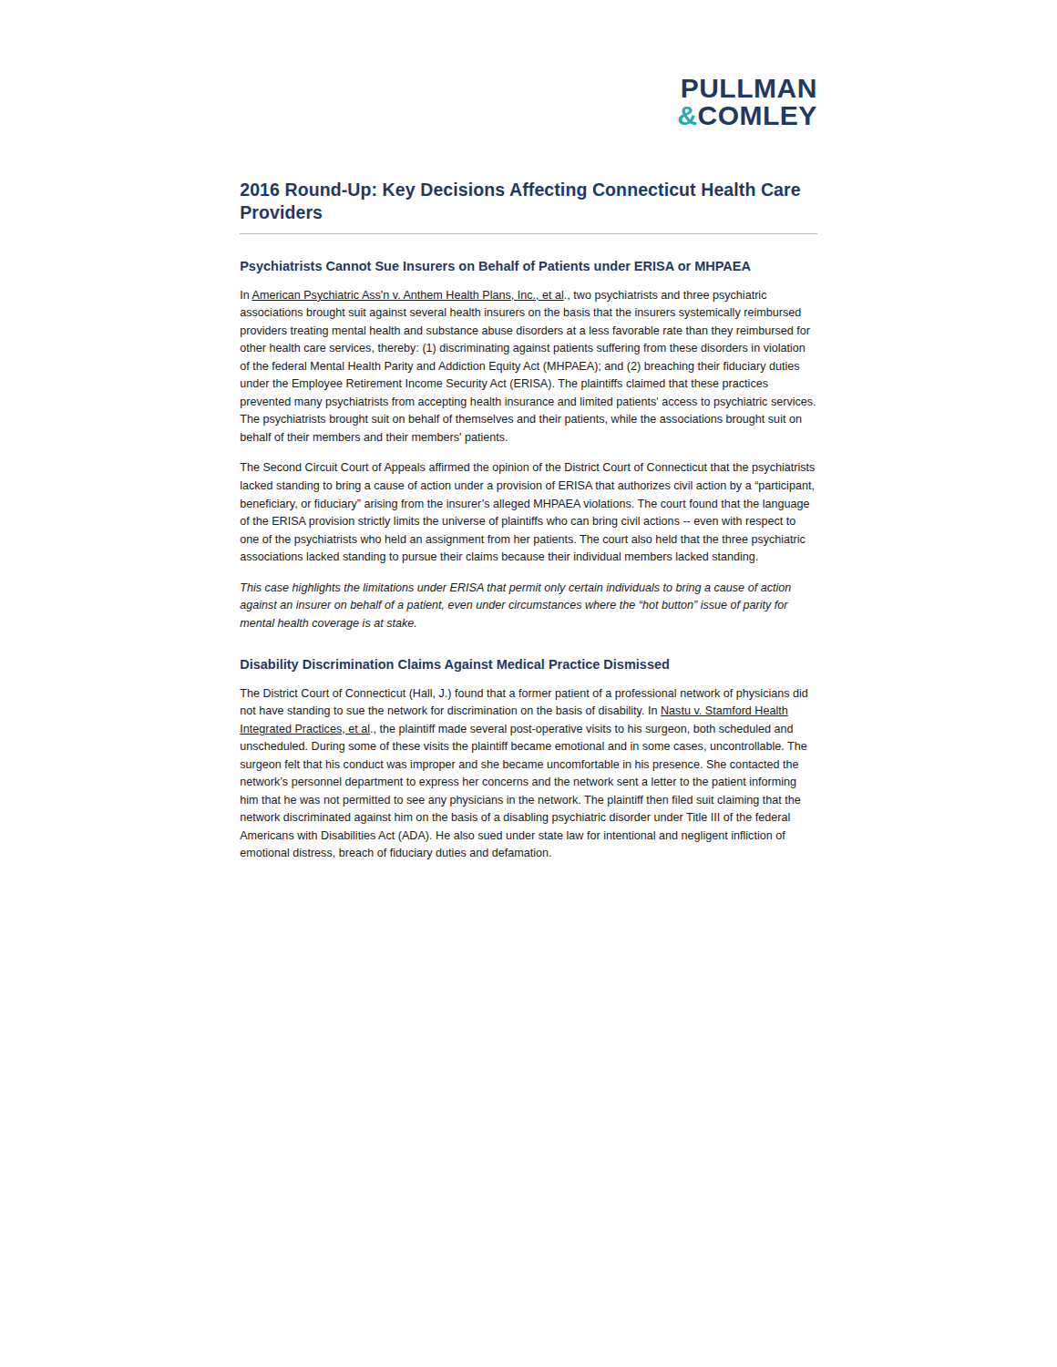PULLMAN &COMLEY
2016 Round-Up: Key Decisions Affecting Connecticut Health Care Providers
Psychiatrists Cannot Sue Insurers on Behalf of Patients under ERISA or MHPAEA
In American Psychiatric Ass'n v. Anthem Health Plans, Inc., et al., two psychiatrists and three psychiatric associations brought suit against several health insurers on the basis that the insurers systemically reimbursed providers treating mental health and substance abuse disorders at a less favorable rate than they reimbursed for other health care services, thereby: (1) discriminating against patients suffering from these disorders in violation of the federal Mental Health Parity and Addiction Equity Act (MHPAEA); and (2) breaching their fiduciary duties under the Employee Retirement Income Security Act (ERISA). The plaintiffs claimed that these practices prevented many psychiatrists from accepting health insurance and limited patients' access to psychiatric services. The psychiatrists brought suit on behalf of themselves and their patients, while the associations brought suit on behalf of their members and their members' patients.
The Second Circuit Court of Appeals affirmed the opinion of the District Court of Connecticut that the psychiatrists lacked standing to bring a cause of action under a provision of ERISA that authorizes civil action by a “participant, beneficiary, or fiduciary” arising from the insurer’s alleged MHPAEA violations. The court found that the language of the ERISA provision strictly limits the universe of plaintiffs who can bring civil actions -- even with respect to one of the psychiatrists who held an assignment from her patients. The court also held that the three psychiatric associations lacked standing to pursue their claims because their individual members lacked standing.
This case highlights the limitations under ERISA that permit only certain individuals to bring a cause of action against an insurer on behalf of a patient, even under circumstances where the “hot button” issue of parity for mental health coverage is at stake.
Disability Discrimination Claims Against Medical Practice Dismissed
The District Court of Connecticut (Hall, J.) found that a former patient of a professional network of physicians did not have standing to sue the network for discrimination on the basis of disability. In Nastu v. Stamford Health Integrated Practices, et al., the plaintiff made several post-operative visits to his surgeon, both scheduled and unscheduled. During some of these visits the plaintiff became emotional and in some cases, uncontrollable. The surgeon felt that his conduct was improper and she became uncomfortable in his presence. She contacted the network’s personnel department to express her concerns and the network sent a letter to the patient informing him that he was not permitted to see any physicians in the network. The plaintiff then filed suit claiming that the network discriminated against him on the basis of a disabling psychiatric disorder under Title III of the federal Americans with Disabilities Act (ADA). He also sued under state law for intentional and negligent infliction of emotional distress, breach of fiduciary duties and defamation.